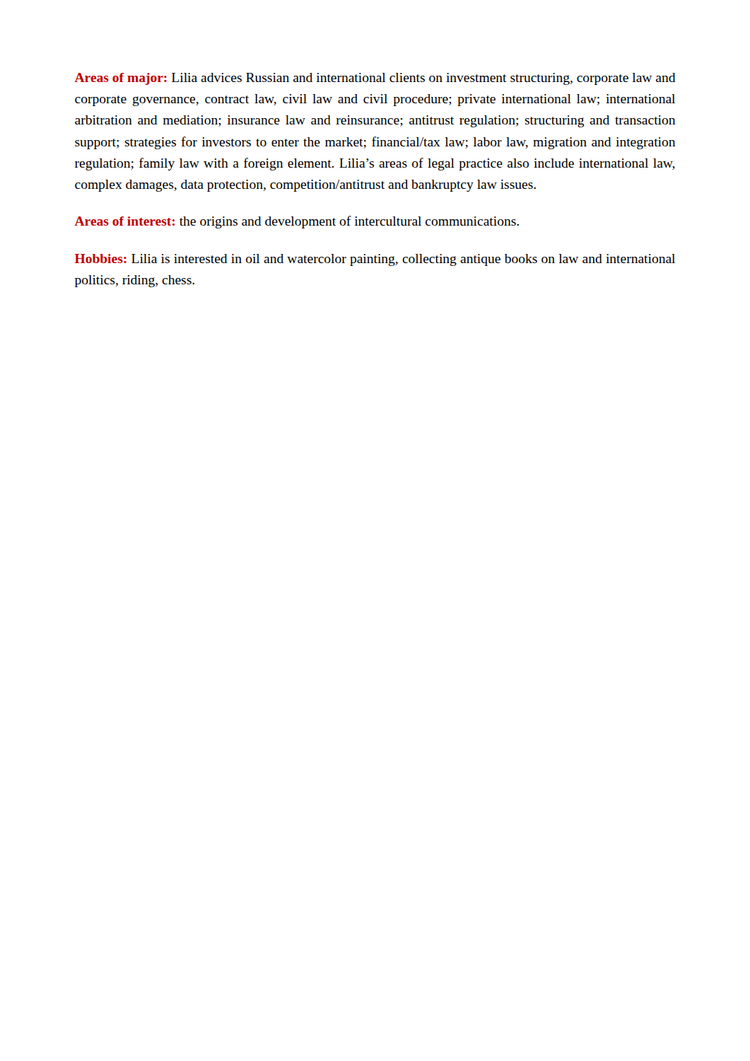Areas of major: Lilia advices Russian and international clients on investment structuring, corporate law and corporate governance, contract law, civil law and civil procedure; private international law; international arbitration and mediation; insurance law and reinsurance; antitrust regulation; structuring and transaction support; strategies for investors to enter the market; financial/tax law; labor law, migration and integration regulation; family law with a foreign element. Lilia’s areas of legal practice also include international law, complex damages, data protection, competition/antitrust and bankruptcy law issues.
Areas of interest: the origins and development of intercultural communications.
Hobbies: Lilia is interested in oil and watercolor painting, collecting antique books on law and international politics, riding, chess.